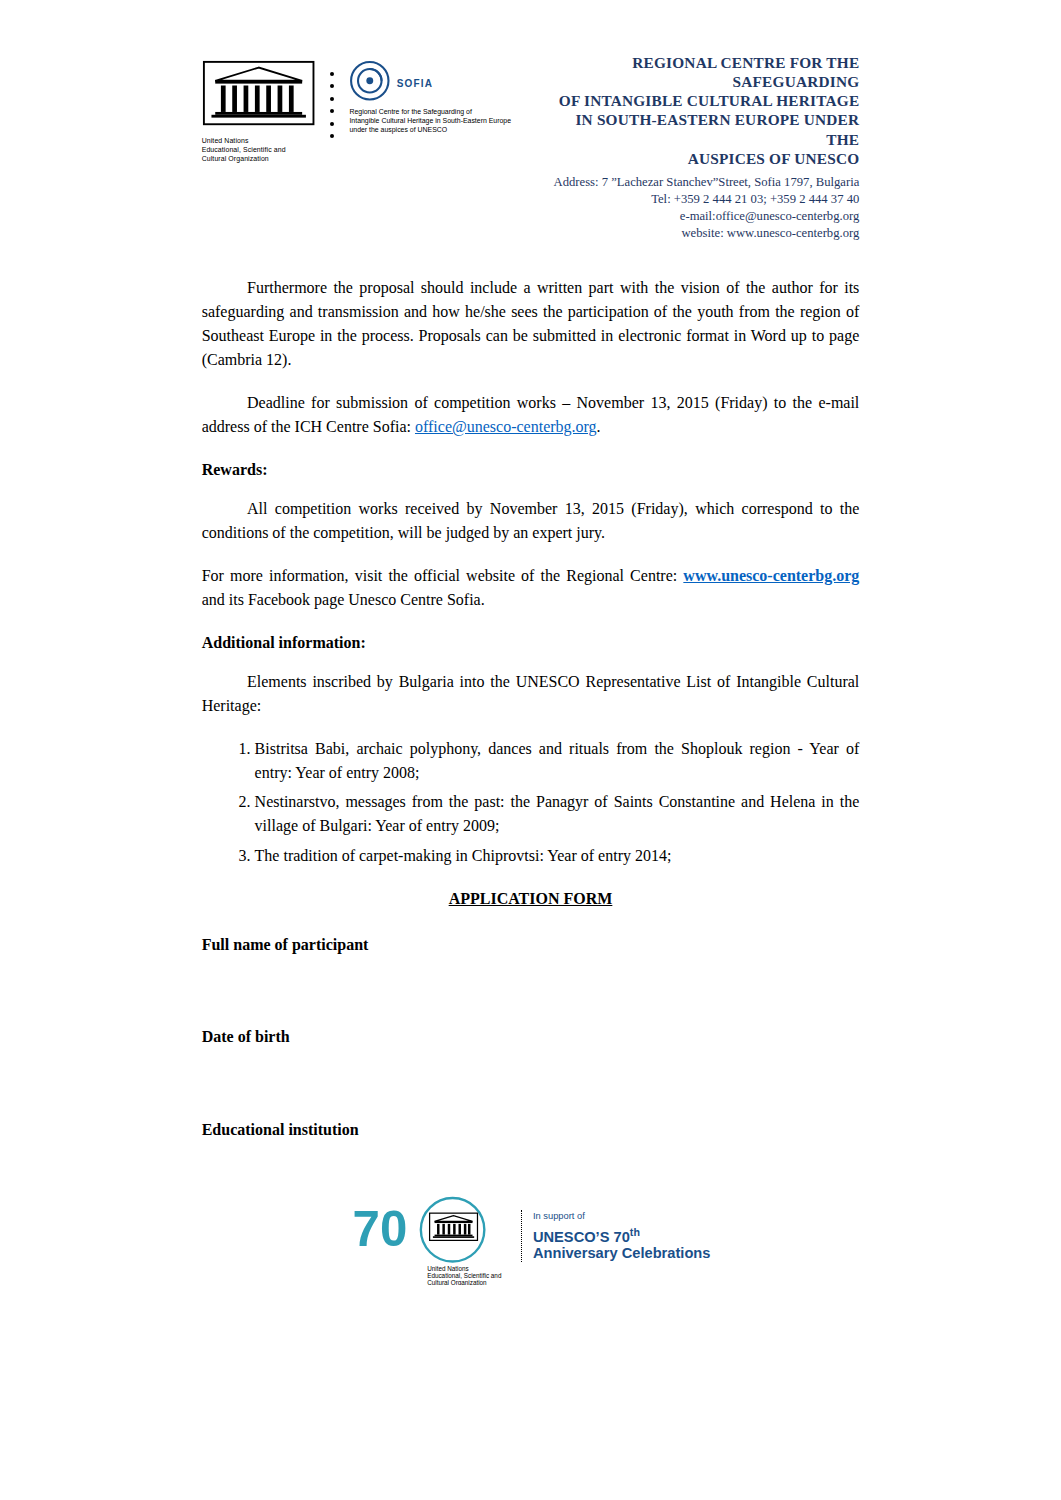United Nations
Educational, Scientific and
Cultural Organization
SOFIA
Regional Centre for the Safeguarding of
Intangible Cultural Heritage in South-Eastern Europe
under the auspices of UNESCO
REGIONAL CENTRE FOR THE SAFEGUARDING
OF INTANGIBLE CULTURAL HERITAGE
IN SOUTH-EASTERN EUROPE UNDER THE
AUSPICES OF UNESCO
Address: 7 ”Lachezar Stanchev”Street, Sofia 1797, Bulgaria
Tel: +359 2 444 21 03; +359 2 444 37 40
e-mail:office@unesco-centerbg.org
website: www.unesco-centerbg.org
Furthermore the proposal should include a written part with the vision of the author for its safeguarding and transmission and how he/she sees the participation of the youth from the region of Southeast Europe in the process. Proposals can be submitted in electronic format in Word up to page (Cambria 12).
Deadline for submission of competition works – November 13, 2015 (Friday) to the e-mail address of the ICH Centre Sofia: office@unesco-centerbg.org.
Rewards:
All competition works received by November 13, 2015 (Friday), which correspond to the conditions of the competition, will be judged by an expert jury.
For more information, visit the official website of the Regional Centre: www.unesco-centerbg.org and its Facebook page Unesco Centre Sofia.
Additional information:
Elements inscribed by Bulgaria into the UNESCO Representative List of Intangible Cultural Heritage:
Bistritsa Babi, archaic polyphony, dances and rituals from the Shoplouk region - Year of entry: Year of entry 2008;
Nestinarstvo, messages from the past: the Panagyr of Saints Constantine and Helena in the village of Bulgari: Year of entry 2009;
The tradition of carpet-making in Chiprovtsi: Year of entry 2014;
APPLICATION FORM
Full name of participant
Date of birth
Educational institution
70 United Nations Educational, Scientific and Cultural Organization
In support of
UNESCO’S 70th
Anniversary Celebrations